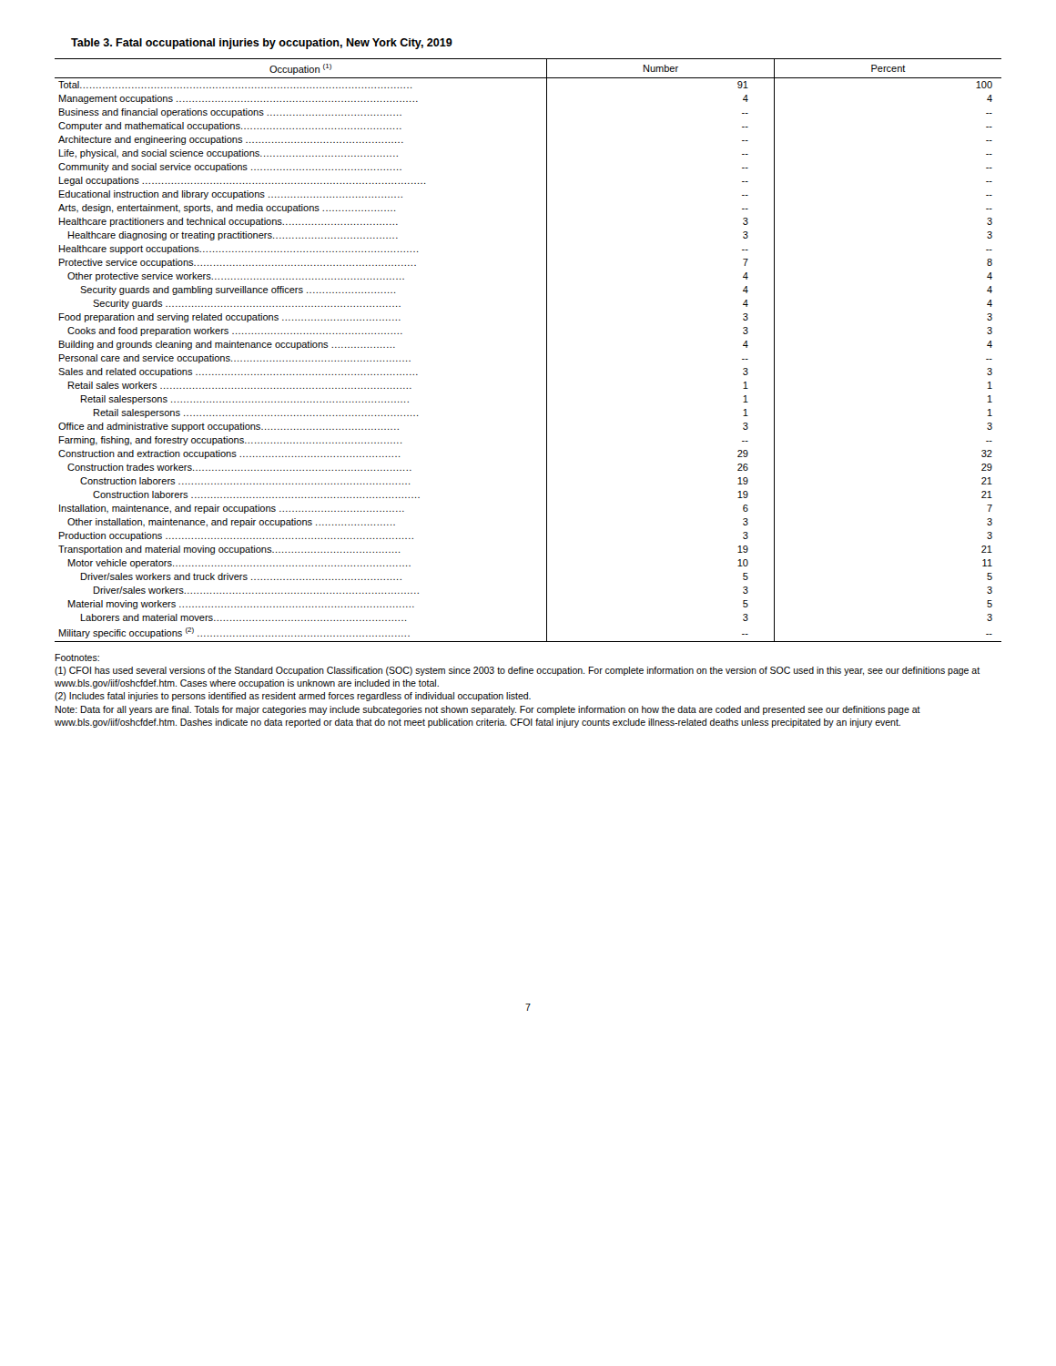Table 3. Fatal occupational injuries by occupation, New York City, 2019
| Occupation (1) | Number | Percent |
| --- | --- | --- |
| Total ....................................................................................................... | 91 | 100 |
| Management occupations ........................................................................... | 4 | 4 |
| Business and financial operations occupations .......................................... | -- | -- |
| Computer and mathematical occupations .................................................. | -- | -- |
| Architecture and engineering occupations ................................................. | -- | -- |
| Life, physical, and social science occupations ........................................... | -- | -- |
| Community and social service occupations ............................................... | -- | -- |
| Legal occupations ........................................................................................ | -- | -- |
| Educational instruction and library occupations .......................................... | -- | -- |
| Arts, design, entertainment, sports, and media occupations ....................... | -- | -- |
| Healthcare practitioners and technical occupations .................................... | 3 | 3 |
| Healthcare diagnosing or treating practitioners ....................................... | 3 | 3 |
| Healthcare support occupations .................................................................... | -- | -- |
| Protective service occupations ..................................................................... | 7 | 8 |
| Other protective service workers ............................................................ | 4 | 4 |
| Security guards and gambling surveillance officers ............................ | 4 | 4 |
| Security guards ......................................................................... | 4 | 4 |
| Food preparation and serving related occupations ..................................... | 3 | 3 |
| Cooks and food preparation workers ..................................................... | 3 | 3 |
| Building and grounds cleaning and maintenance occupations .................... | 4 | 4 |
| Personal care and service occupations ........................................................ | -- | -- |
| Sales and related occupations ..................................................................... | 3 | 3 |
| Retail sales workers .............................................................................. | 1 | 1 |
| Retail salespersons .......................................................................... | 1 | 1 |
| Retail salespersons ......................................................................... | 1 | 1 |
| Office and administrative support occupations ........................................... | 3 | 3 |
| Farming, fishing, and forestry occupations ................................................. | -- | -- |
| Construction and extraction occupations .................................................. | 29 | 32 |
| Construction trades workers .................................................................... | 26 | 29 |
| Construction laborers ........................................................................ | 19 | 21 |
| Construction laborers ....................................................................... | 19 | 21 |
| Installation, maintenance, and repair occupations ....................................... | 6 | 7 |
| Other installation, maintenance, and repair occupations ......................... | 3 | 3 |
| Production occupations ............................................................................. | 3 | 3 |
| Transportation and material moving occupations ........................................ | 19 | 21 |
| Motor vehicle operators .......................................................................... | 10 | 11 |
| Driver/sales workers and truck drivers ............................................... | 5 | 5 |
| Driver/sales workers ......................................................................... | 3 | 3 |
| Material moving workers ......................................................................... | 5 | 5 |
| Laborers and material movers ............................................................ | 3 | 3 |
| Military specific occupations (2) .................................................................. | -- | -- |
Footnotes:
(1) CFOI has used several versions of the Standard Occupation Classification (SOC) system since 2003 to define occupation. For complete information on the version of SOC used in this year, see our definitions page at www.bls.gov/iif/oshcfdef.htm. Cases where occupation is unknown are included in the total.
(2) Includes fatal injuries to persons identified as resident armed forces regardless of individual occupation listed.
Note: Data for all years are final. Totals for major categories may include subcategories not shown separately. For complete information on how the data are coded and presented see our definitions page at www.bls.gov/iif/oshcfdef.htm. Dashes indicate no data reported or data that do not meet publication criteria. CFOI fatal injury counts exclude illness-related deaths unless precipitated by an injury event.
7